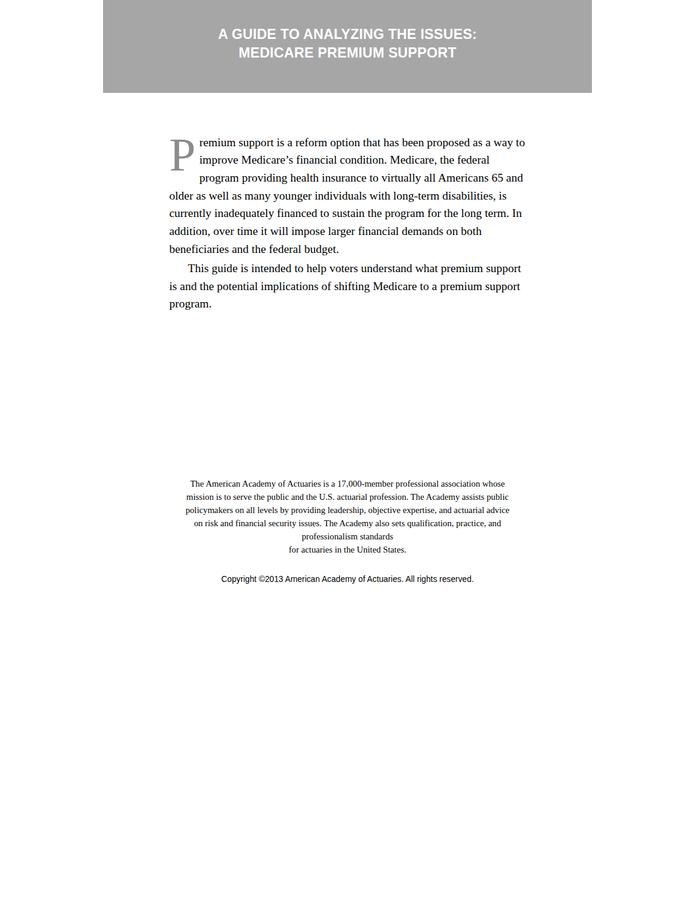A Guide to Analyzing the Issues:
Medicare Premium Support
Premium support is a reform option that has been proposed as a way to improve Medicare’s financial condition. Medicare, the federal program providing health insurance to virtually all Americans 65 and older as well as many younger individuals with long-term disabilities, is currently inadequately financed to sustain the program for the long term. In addition, over time it will impose larger financial demands on both beneficiaries and the federal budget.
This guide is intended to help voters understand what premium support is and the potential implications of shifting Medicare to a premium support program.
The American Academy of Actuaries is a 17,000-member professional association whose mission is to serve the public and the U.S. actuarial profession. The Academy assists public policymakers on all levels by providing leadership, objective expertise, and actuarial advice on risk and financial security issues. The Academy also sets qualification, practice, and professionalism standards
for actuaries in the United States.
Copyright ©2013 American Academy of Actuaries. All rights reserved.